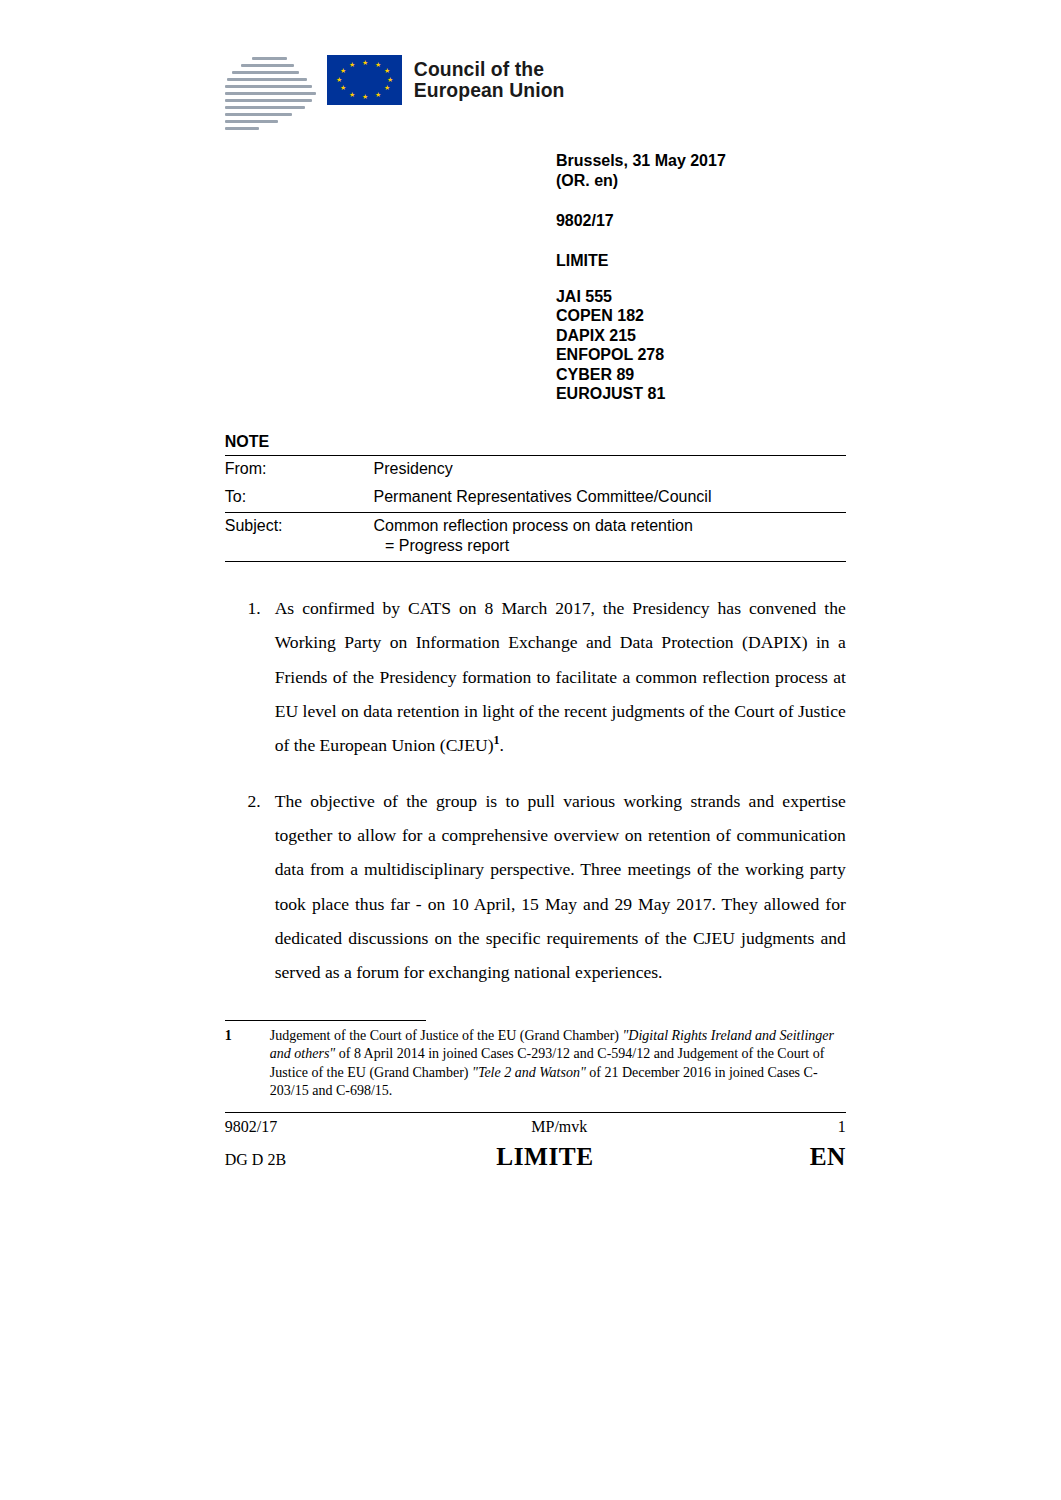★ ★ ★ ★ ★ ★ ★ ★ ★ ★ ★ ★
Council of the
European Union
Brussels, 31 May 2017
(OR. en)
9802/17
LIMITE
JAI 555
COPEN 182
DAPIX 215
ENFOPOL 278
CYBER 89
EUROJUST 81
NOTE
| From: | Presidency |
| To: | Permanent Representatives Committee/Council |
| Subject: | Common reflection process on data retention = Progress report |
As confirmed by CATS on 8 March 2017, the Presidency has convened the Working Party on Information Exchange and Data Protection (DAPIX) in a Friends of the Presidency formation to facilitate a common reflection process at EU level on data retention in light of the recent judgments of the Court of Justice of the European Union (CJEU)1.
The objective of the group is to pull various working strands and expertise together to allow for a comprehensive overview on retention of communication data from a multidisciplinary perspective. Three meetings of the working party took place thus far - on 10 April, 15 May and 29 May 2017. They allowed for dedicated discussions on the specific requirements of the CJEU judgments and served as a forum for exchanging national experiences.
1
Judgement of the Court of Justice of the EU (Grand Chamber) "Digital Rights Ireland and Seitlinger and others" of 8 April 2014 in joined Cases C-293/12 and C-594/12 and Judgement of the Court of Justice of the EU (Grand Chamber) "Tele 2 and Watson" of 21 December 2016 in joined Cases C-203/15 and C-698/15.
9802/17
MP/mvk
1
DG D 2B
LIMITE
EN